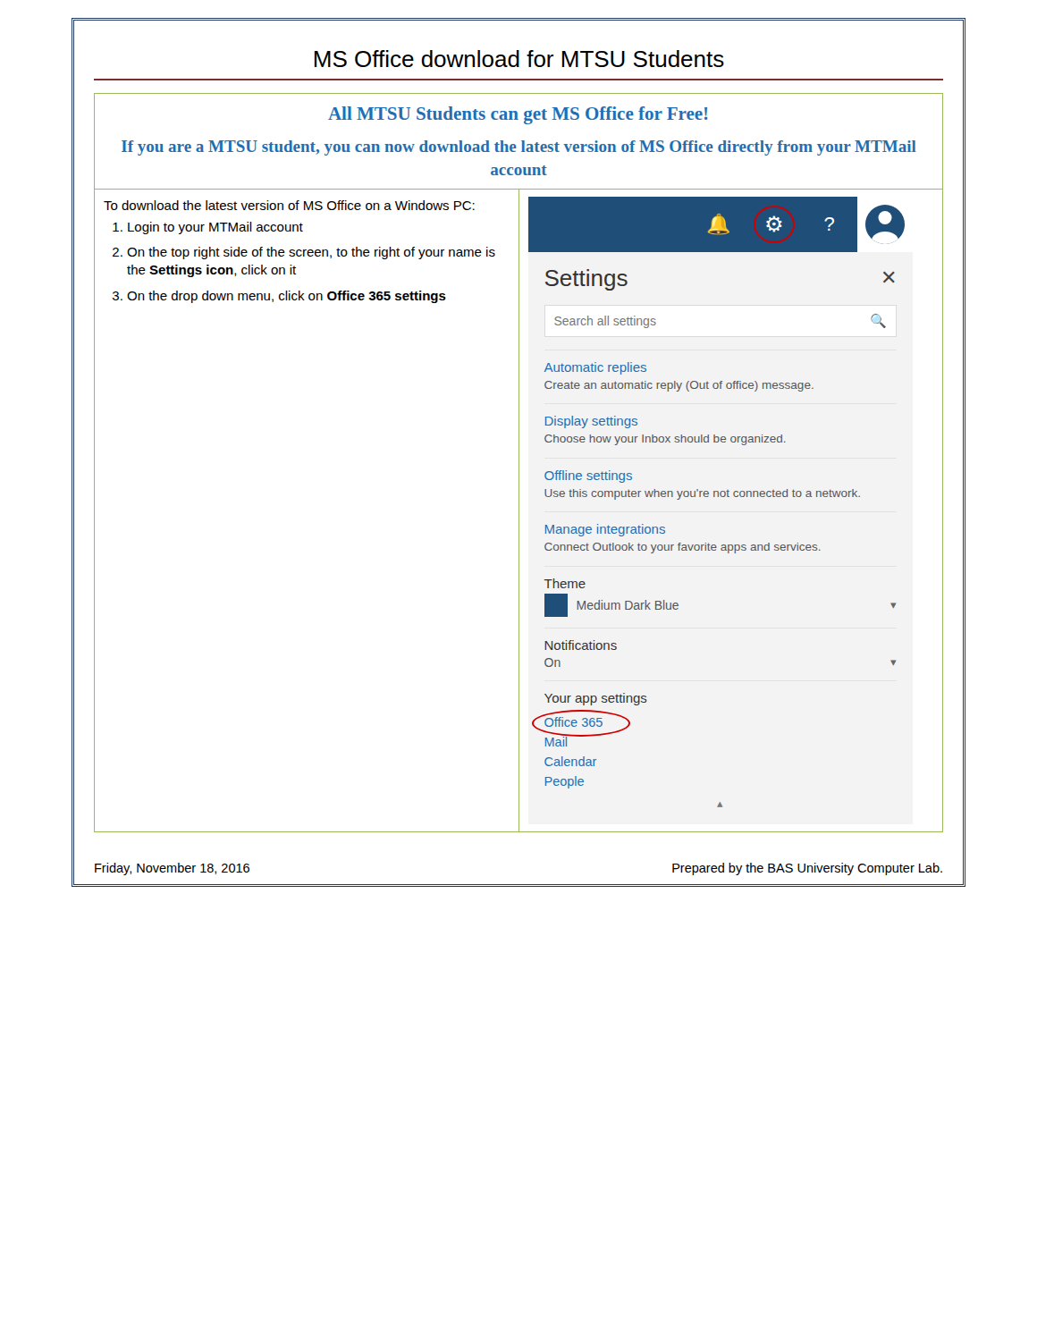MS Office download for MTSU Students
| All MTSU Students can get MS Office for Free! If you are a MTSU student, you can now download the latest version of MS Office directly from your MTMail account |
| To download the latest version of MS Office on a Windows PC: Login to your MTMail account On the top right side of the screen, to the right of your name is the Settings icon , click on it On the drop down menu, click on Office 365 settings | 🔔 ⚙ ? Settings ✕ Search all settings 🔍 Automatic replies Create an automatic reply (Out of office) message. Display settings Choose how your Inbox should be organized. Offline settings Use this computer when you're not connected to a network. Manage integrations Connect Outlook to your favorite apps and services. Theme Medium Dark Blue ▾ Notifications On ▾ Your app settings Office 365 Mail Calendar People ▴ |
Friday, November 18, 2016 Prepared by the BAS University Computer Lab.